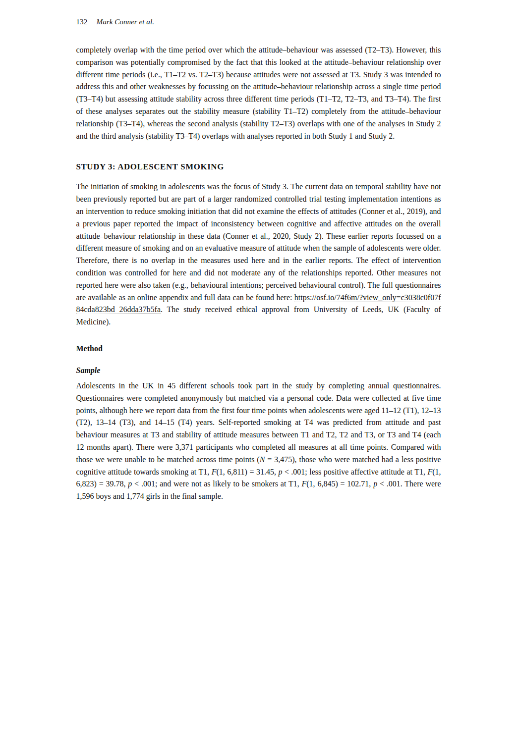132 Mark Conner et al.
completely overlap with the time period over which the attitude–behaviour was assessed (T2–T3). However, this comparison was potentially compromised by the fact that this looked at the attitude–behaviour relationship over different time periods (i.e., T1–T2 vs. T2–T3) because attitudes were not assessed at T3. Study 3 was intended to address this and other weaknesses by focussing on the attitude–behaviour relationship across a single time period (T3–T4) but assessing attitude stability across three different time periods (T1–T2, T2–T3, and T3–T4). The first of these analyses separates out the stability measure (stability T1–T2) completely from the attitude–behaviour relationship (T3–T4), whereas the second analysis (stability T2–T3) overlaps with one of the analyses in Study 2 and the third analysis (stability T3–T4) overlaps with analyses reported in both Study 1 and Study 2.
Study 3: Adolescent smoking
The initiation of smoking in adolescents was the focus of Study 3. The current data on temporal stability have not been previously reported but are part of a larger randomized controlled trial testing implementation intentions as an intervention to reduce smoking initiation that did not examine the effects of attitudes (Conner et al., 2019), and a previous paper reported the impact of inconsistency between cognitive and affective attitudes on the overall attitude–behaviour relationship in these data (Conner et al., 2020, Study 2). These earlier reports focussed on a different measure of smoking and on an evaluative measure of attitude when the sample of adolescents were older. Therefore, there is no overlap in the measures used here and in the earlier reports. The effect of intervention condition was controlled for here and did not moderate any of the relationships reported. Other measures not reported here were also taken (e.g., behavioural intentions; perceived behavioural control). The full questionnaires are available as an online appendix and full data can be found here: https://osf.io/74f6m/?view_only=c3038c0f07f84cda823bd 26dda37b5fa. The study received ethical approval from University of Leeds, UK (Faculty of Medicine).
Method
Sample
Adolescents in the UK in 45 different schools took part in the study by completing annual questionnaires. Questionnaires were completed anonymously but matched via a personal code. Data were collected at five time points, although here we report data from the first four time points when adolescents were aged 11–12 (T1), 12–13 (T2), 13–14 (T3), and 14–15 (T4) years. Self-reported smoking at T4 was predicted from attitude and past behaviour measures at T3 and stability of attitude measures between T1 and T2, T2 and T3, or T3 and T4 (each 12 months apart). There were 3,371 participants who completed all measures at all time points. Compared with those we were unable to be matched across time points (N = 3,475), those who were matched had a less positive cognitive attitude towards smoking at T1, F(1, 6,811) = 31.45, p < .001; less positive affective attitude at T1, F(1, 6,823) = 39.78, p < .001; and were not as likely to be smokers at T1, F(1, 6,845) = 102.71, p < .001. There were 1,596 boys and 1,774 girls in the final sample.